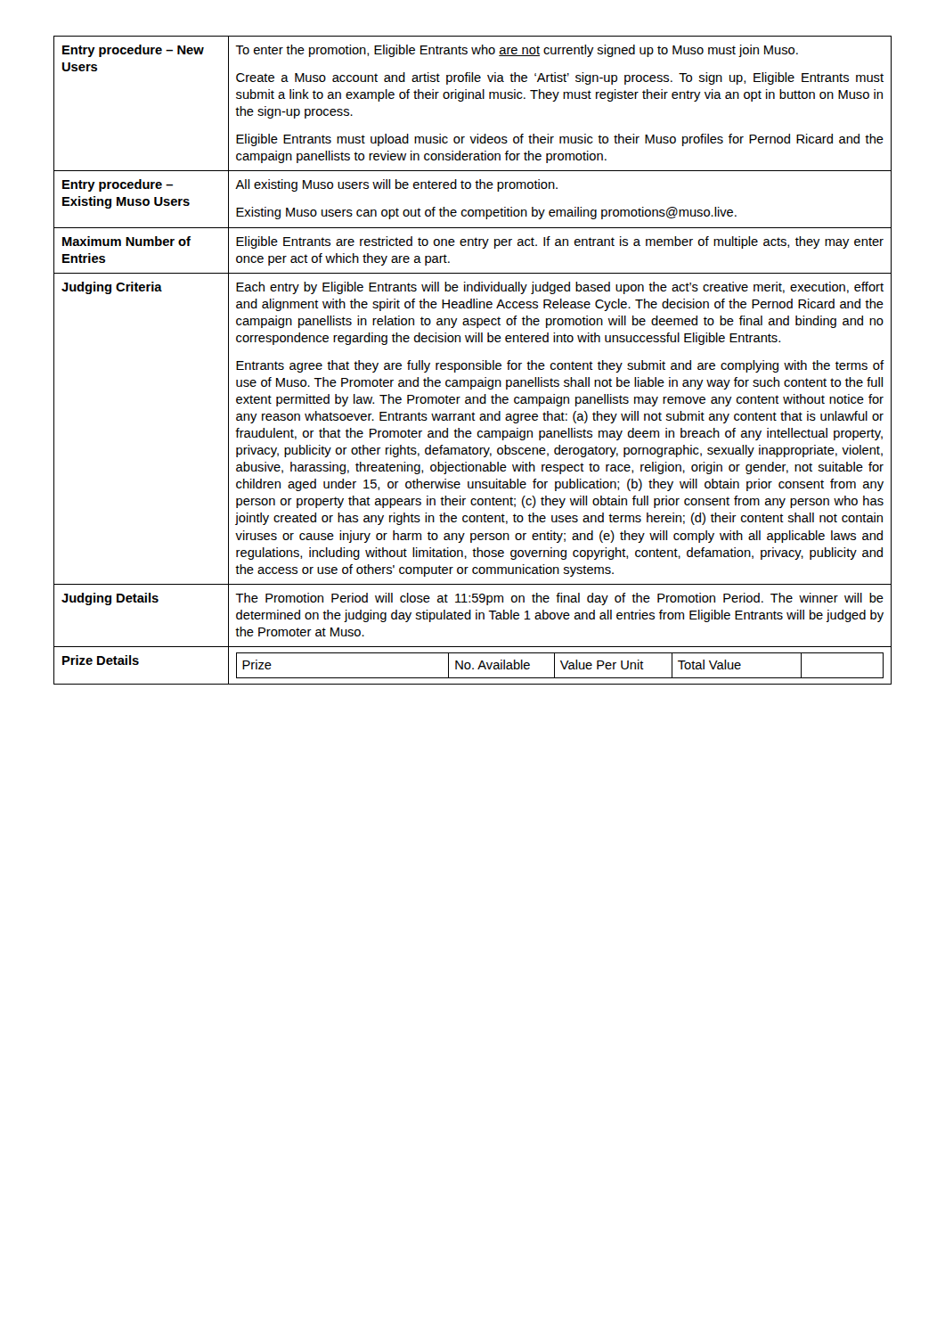| Entry procedure – New Users | To enter the promotion, Eligible Entrants who are not currently signed up to Muso must join Muso. Create a Muso account and artist profile via the ‘Artist’ sign-up process. To sign up, Eligible Entrants must submit a link to an example of their original music. They must register their entry via an opt in button on Muso in the sign-up process. Eligible Entrants must upload music or videos of their music to their Muso profiles for Pernod Ricard and the campaign panellists to review in consideration for the promotion. |
| Entry procedure – Existing Muso Users | All existing Muso users will be entered to the promotion. Existing Muso users can opt out of the competition by emailing promotions@muso.live. |
| Maximum Number of Entries | Eligible Entrants are restricted to one entry per act. If an entrant is a member of multiple acts, they may enter once per act of which they are a part. |
| Judging Criteria | Each entry by Eligible Entrants will be individually judged based upon the act’s creative merit, execution, effort and alignment with the spirit of the Headline Access Release Cycle. The decision of the Pernod Ricard and the campaign panellists in relation to any aspect of the promotion will be deemed to be final and binding and no correspondence regarding the decision will be entered into with unsuccessful Eligible Entrants. Entrants agree that they are fully responsible for the content they submit and are complying with the terms of use of Muso. The Promoter and the campaign panellists shall not be liable in any way for such content to the full extent permitted by law. The Promoter and the campaign panellists may remove any content without notice for any reason whatsoever. Entrants warrant and agree that: (a) they will not submit any content that is unlawful or fraudulent, or that the Promoter and the campaign panellists may deem in breach of any intellectual property, privacy, publicity or other rights, defamatory, obscene, derogatory, pornographic, sexually inappropriate, violent, abusive, harassing, threatening, objectionable with respect to race, religion, origin or gender, not suitable for children aged under 15, or otherwise unsuitable for publication; (b) they will obtain prior consent from any person or property that appears in their content; (c) they will obtain full prior consent from any person who has jointly created or has any rights in the content, to the uses and terms herein; (d) their content shall not contain viruses or cause injury or harm to any person or entity; and (e) they will comply with all applicable laws and regulations, including without limitation, those governing copyright, content, defamation, privacy, publicity and the access or use of others' computer or communication systems. |
| Judging Details | The Promotion Period will close at 11:59pm on the final day of the Promotion Period. The winner will be determined on the judging day stipulated in Table 1 above and all entries from Eligible Entrants will be judged by the Promoter at Muso. |
| Prize Details | / Prize / No. Available / Value Per Unit / Total Value / / |